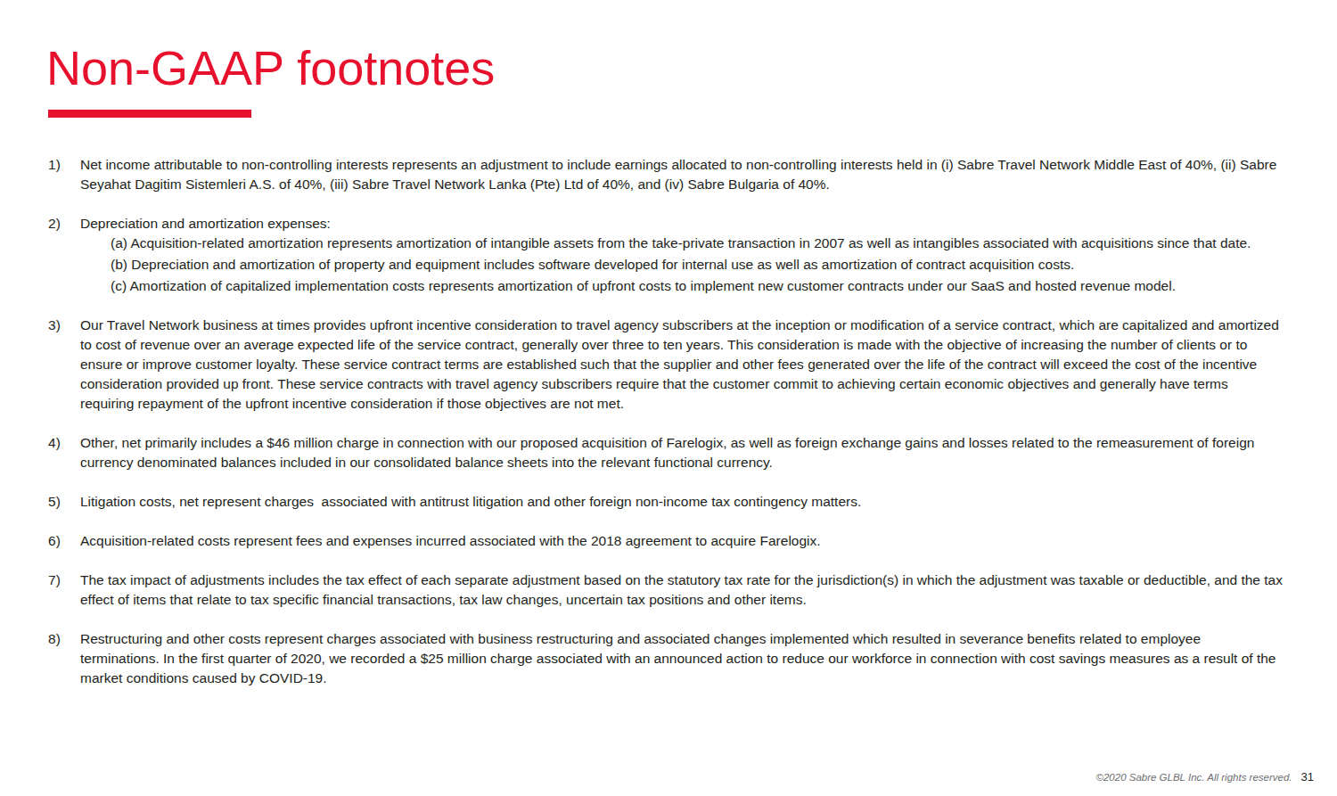Non-GAAP footnotes
Net income attributable to non-controlling interests represents an adjustment to include earnings allocated to non-controlling interests held in (i) Sabre Travel Network Middle East of 40%, (ii) Sabre Seyahat Dagitim Sistemleri A.S. of 40%, (iii) Sabre Travel Network Lanka (Pte) Ltd of 40%, and (iv) Sabre Bulgaria of 40%.
Depreciation and amortization expenses:
(a) Acquisition-related amortization represents amortization of intangible assets from the take-private transaction in 2007 as well as intangibles associated with acquisitions since that date.
(b) Depreciation and amortization of property and equipment includes software developed for internal use as well as amortization of contract acquisition costs.
(c) Amortization of capitalized implementation costs represents amortization of upfront costs to implement new customer contracts under our SaaS and hosted revenue model.
Our Travel Network business at times provides upfront incentive consideration to travel agency subscribers at the inception or modification of a service contract, which are capitalized and amortized to cost of revenue over an average expected life of the service contract, generally over three to ten years. This consideration is made with the objective of increasing the number of clients or to ensure or improve customer loyalty. These service contract terms are established such that the supplier and other fees generated over the life of the contract will exceed the cost of the incentive consideration provided up front. These service contracts with travel agency subscribers require that the customer commit to achieving certain economic objectives and generally have terms requiring repayment of the upfront incentive consideration if those objectives are not met.
Other, net primarily includes a $46 million charge in connection with our proposed acquisition of Farelogix, as well as foreign exchange gains and losses related to the remeasurement of foreign currency denominated balances included in our consolidated balance sheets into the relevant functional currency.
Litigation costs, net represent charges associated with antitrust litigation and other foreign non-income tax contingency matters.
Acquisition-related costs represent fees and expenses incurred associated with the 2018 agreement to acquire Farelogix.
The tax impact of adjustments includes the tax effect of each separate adjustment based on the statutory tax rate for the jurisdiction(s) in which the adjustment was taxable or deductible, and the tax effect of items that relate to tax specific financial transactions, tax law changes, uncertain tax positions and other items.
Restructuring and other costs represent charges associated with business restructuring and associated changes implemented which resulted in severance benefits related to employee terminations. In the first quarter of 2020, we recorded a $25 million charge associated with an announced action to reduce our workforce in connection with cost savings measures as a result of the market conditions caused by COVID-19.
©2020 Sabre GLBL Inc. All rights reserved.31